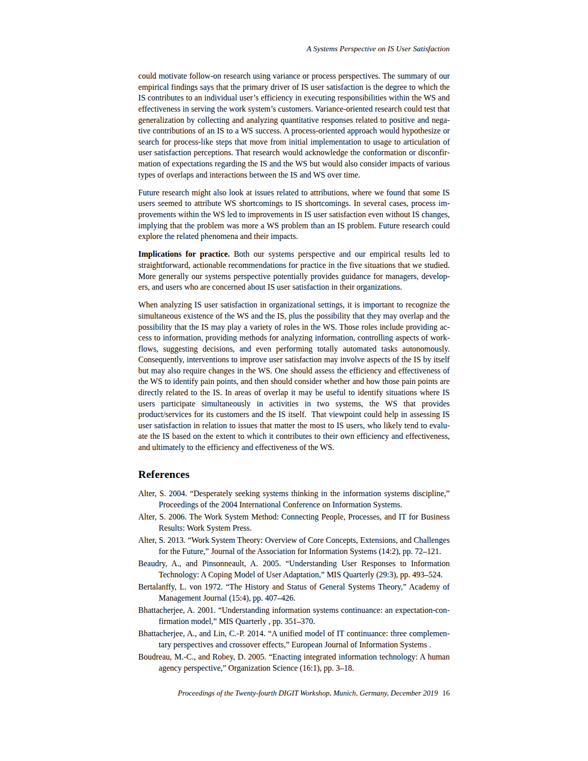A Systems Perspective on IS User Satisfaction
could motivate follow-on research using variance or process perspectives. The summary of our empirical findings says that the primary driver of IS user satisfaction is the degree to which the IS contributes to an individual user’s efficiency in executing responsibilities within the WS and effectiveness in serving the work system’s customers. Variance-oriented research could test that generalization by collecting and analyzing quantitative responses related to positive and negative contributions of an IS to a WS success. A process-oriented approach would hypothesize or search for process-like steps that move from initial implementation to usage to articulation of user satisfaction perceptions. That research would acknowledge the conformation or disconfirmation of expectations regarding the IS and the WS but would also consider impacts of various types of overlaps and interactions between the IS and WS over time.
Future research might also look at issues related to attributions, where we found that some IS users seemed to attribute WS shortcomings to IS shortcomings. In several cases, process improvements within the WS led to improvements in IS user satisfaction even without IS changes, implying that the problem was more a WS problem than an IS problem. Future research could explore the related phenomena and their impacts.
Implications for practice. Both our systems perspective and our empirical results led to straightforward, actionable recommendations for practice in the five situations that we studied. More generally our systems perspective potentially provides guidance for managers, developers, and users who are concerned about IS user satisfaction in their organizations.
When analyzing IS user satisfaction in organizational settings, it is important to recognize the simultaneous existence of the WS and the IS, plus the possibility that they may overlap and the possibility that the IS may play a variety of roles in the WS. Those roles include providing access to information, providing methods for analyzing information, controlling aspects of workflows, suggesting decisions, and even performing totally automated tasks autonomously. Consequently, interventions to improve user satisfaction may involve aspects of the IS by itself but may also require changes in the WS. One should assess the efficiency and effectiveness of the WS to identify pain points, and then should consider whether and how those pain points are directly related to the IS. In areas of overlap it may be useful to identify situations where IS users participate simultaneously in activities in two systems, the WS that provides product/services for its customers and the IS itself. That viewpoint could help in assessing IS user satisfaction in relation to issues that matter the most to IS users, who likely tend to evaluate the IS based on the extent to which it contributes to their own efficiency and effectiveness, and ultimately to the efficiency and effectiveness of the WS.
References
Alter, S. 2004. “Desperately seeking systems thinking in the information systems discipline,” Proceedings of the 2004 International Conference on Information Systems.
Alter, S. 2006. The Work System Method: Connecting People, Processes, and IT for Business Results: Work System Press.
Alter, S. 2013. “Work System Theory: Overview of Core Concepts, Extensions, and Challenges for the Future,” Journal of the Association for Information Systems (14:2), pp. 72–121.
Beaudry, A., and Pinsonneault, A. 2005. “Understanding User Responses to Information Technology: A Coping Model of User Adaptation,” MIS Quarterly (29:3), pp. 493–524.
Bertalanffy, L. von 1972. “The History and Status of General Systems Theory,” Academy of Management Journal (15:4), pp. 407–426.
Bhattacherjee, A. 2001. “Understanding information systems continuance: an expectation-confirmation model,” MIS Quarterly , pp. 351–370.
Bhattacherjee, A., and Lin, C.-P. 2014. “A unified model of IT continuance: three complementary perspectives and crossover effects,” European Journal of Information Systems .
Boudreau, M.-C., and Robey, D. 2005. “Enacting integrated information technology: A human agency perspective,” Organization Science (16:1), pp. 3–18.
Proceedings of the Twenty-fourth DIGIT Workshop, Munich, Germany, December 201916